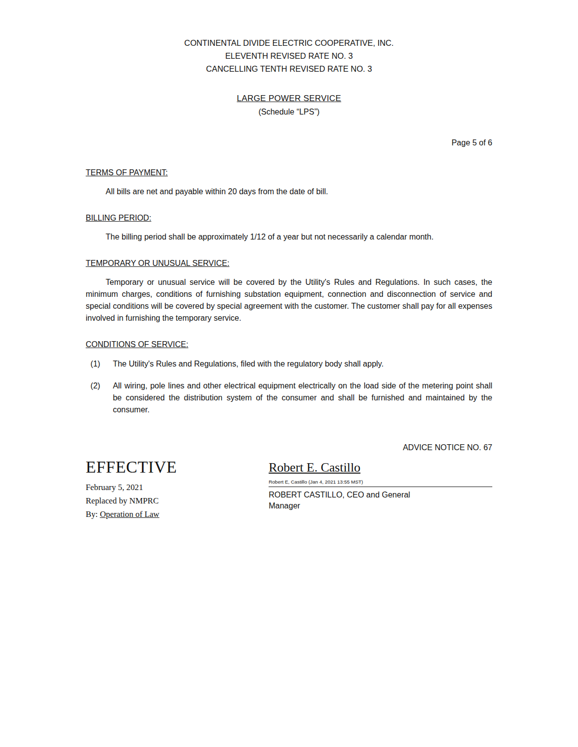CONTINENTAL DIVIDE ELECTRIC COOPERATIVE, INC.
ELEVENTH REVISED RATE NO. 3
CANCELLING TENTH REVISED RATE NO. 3
LARGE POWER SERVICE
(Schedule “LPS”)
Page 5 of 6
TERMS OF PAYMENT:
All bills are net and payable within 20 days from the date of bill.
BILLING PERIOD:
The billing period shall be approximately 1/12 of a year but not necessarily a calendar month.
TEMPORARY OR UNUSUAL SERVICE:
Temporary or unusual service will be covered by the Utility's Rules and Regulations. In such cases, the minimum charges, conditions of furnishing substation equipment, connection and disconnection of service and special conditions will be covered by special agreement with the customer. The customer shall pay for all expenses involved in furnishing the temporary service.
CONDITIONS OF SERVICE:
The Utility's Rules and Regulations, filed with the regulatory body shall apply.
All wiring, pole lines and other electrical equipment electrically on the load side of the metering point shall be considered the distribution system of the consumer and shall be furnished and maintained by the consumer.
ADVICE NOTICE NO. 67
EFFECTIVE
February 5, 2021
Replaced by NMPRC
By: Operation of Law
Robert E. Castillo
Robert E, Castillo (Jan 4, 2021 13:55 MST)
ROBERT CASTILLO, CEO and General
Manager